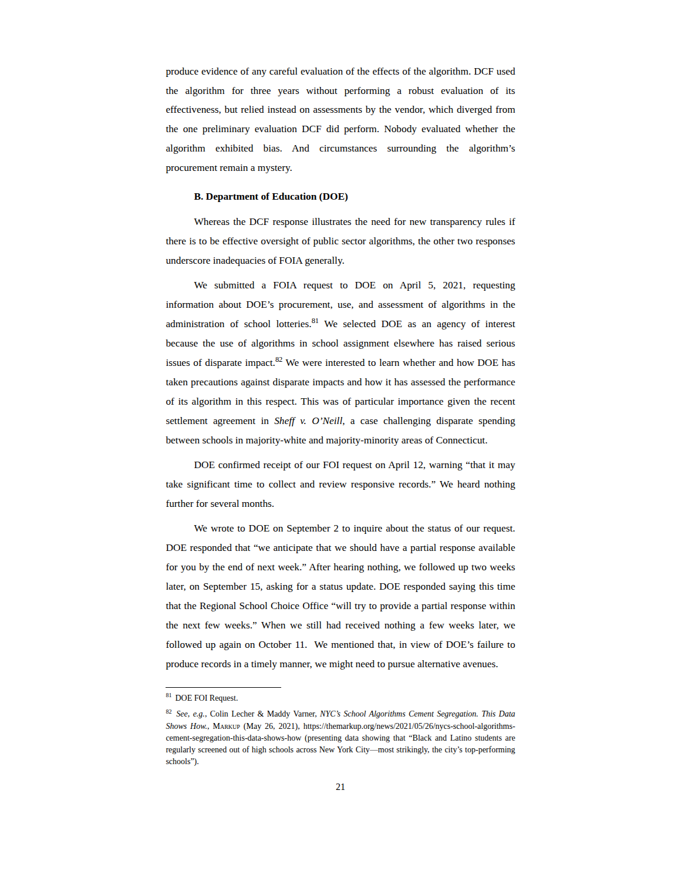produce evidence of any careful evaluation of the effects of the algorithm. DCF used the algorithm for three years without performing a robust evaluation of its effectiveness, but relied instead on assessments by the vendor, which diverged from the one preliminary evaluation DCF did perform. Nobody evaluated whether the algorithm exhibited bias. And circumstances surrounding the algorithm’s procurement remain a mystery.
B. Department of Education (DOE)
Whereas the DCF response illustrates the need for new transparency rules if there is to be effective oversight of public sector algorithms, the other two responses underscore inadequacies of FOIA generally.
We submitted a FOIA request to DOE on April 5, 2021, requesting information about DOE’s procurement, use, and assessment of algorithms in the administration of school lotteries.81 We selected DOE as an agency of interest because the use of algorithms in school assignment elsewhere has raised serious issues of disparate impact.82 We were interested to learn whether and how DOE has taken precautions against disparate impacts and how it has assessed the performance of its algorithm in this respect. This was of particular importance given the recent settlement agreement in Sheff v. O’Neill, a case challenging disparate spending between schools in majority-white and majority-minority areas of Connecticut.
DOE confirmed receipt of our FOI request on April 12, warning “that it may take significant time to collect and review responsive records.” We heard nothing further for several months.
We wrote to DOE on September 2 to inquire about the status of our request. DOE responded that “we anticipate that we should have a partial response available for you by the end of next week.” After hearing nothing, we followed up two weeks later, on September 15, asking for a status update. DOE responded saying this time that the Regional School Choice Office “will try to provide a partial response within the next few weeks.” When we still had received nothing a few weeks later, we followed up again on October 11. We mentioned that, in view of DOE’s failure to produce records in a timely manner, we might need to pursue alternative avenues.
81 DOE FOI Request.
82 See, e.g., Colin Lecher & Maddy Varner, NYC’s School Algorithms Cement Segregation. This Data Shows How., Markup (May 26, 2021), https://themarkup.org/news/2021/05/26/nycs-school-algorithms-cement-segregation-this-data-shows-how (presenting data showing that “Black and Latino students are regularly screened out of high schools across New York City—most strikingly, the city’s top-performing schools”).
21